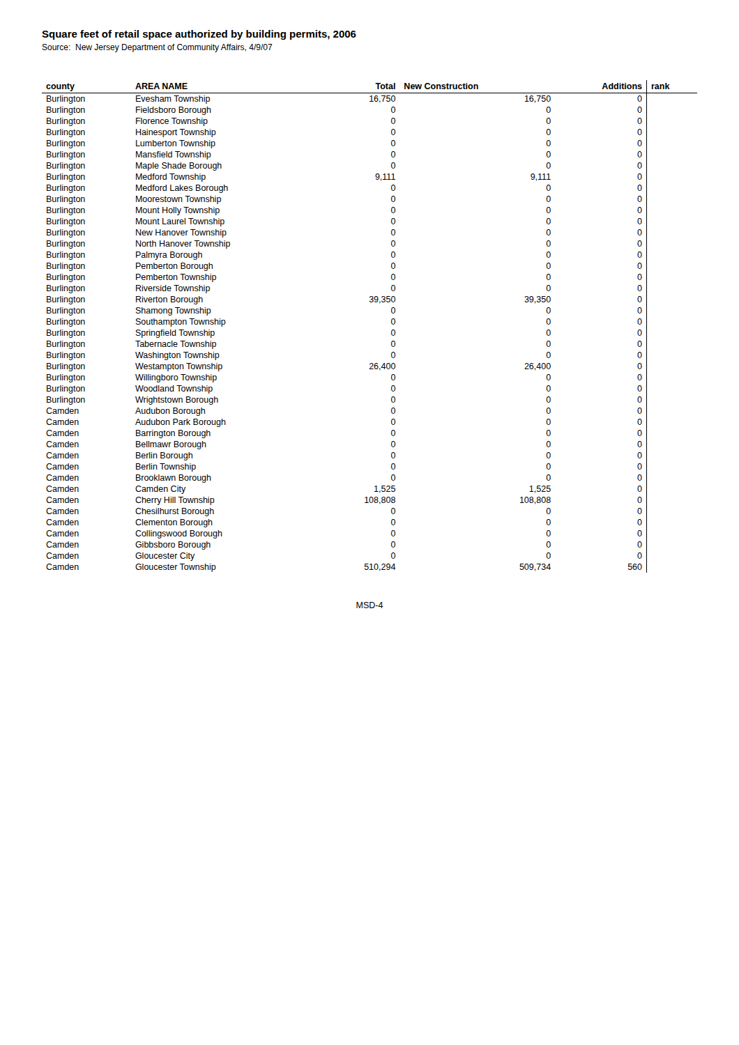Square feet of retail space authorized by building permits, 2006
Source: New Jersey Department of Community Affairs, 4/9/07
| county | AREA NAME | Total | New Construction | Additions | rank |
| --- | --- | --- | --- | --- | --- |
| Burlington | Evesham Township | 16,750 | 16,750 | 0 | |
| Burlington | Fieldsboro Borough | 0 | 0 | 0 | |
| Burlington | Florence Township | 0 | 0 | 0 | |
| Burlington | Hainesport Township | 0 | 0 | 0 | |
| Burlington | Lumberton Township | 0 | 0 | 0 | |
| Burlington | Mansfield Township | 0 | 0 | 0 | |
| Burlington | Maple Shade Borough | 0 | 0 | 0 | |
| Burlington | Medford Township | 9,111 | 9,111 | 0 | |
| Burlington | Medford Lakes Borough | 0 | 0 | 0 | |
| Burlington | Moorestown Township | 0 | 0 | 0 | |
| Burlington | Mount Holly Township | 0 | 0 | 0 | |
| Burlington | Mount Laurel Township | 0 | 0 | 0 | |
| Burlington | New Hanover Township | 0 | 0 | 0 | |
| Burlington | North Hanover Township | 0 | 0 | 0 | |
| Burlington | Palmyra Borough | 0 | 0 | 0 | |
| Burlington | Pemberton Borough | 0 | 0 | 0 | |
| Burlington | Pemberton Township | 0 | 0 | 0 | |
| Burlington | Riverside Township | 0 | 0 | 0 | |
| Burlington | Riverton Borough | 39,350 | 39,350 | 0 | |
| Burlington | Shamong Township | 0 | 0 | 0 | |
| Burlington | Southampton Township | 0 | 0 | 0 | |
| Burlington | Springfield Township | 0 | 0 | 0 | |
| Burlington | Tabernacle Township | 0 | 0 | 0 | |
| Burlington | Washington Township | 0 | 0 | 0 | |
| Burlington | Westampton Township | 26,400 | 26,400 | 0 | |
| Burlington | Willingboro Township | 0 | 0 | 0 | |
| Burlington | Woodland Township | 0 | 0 | 0 | |
| Burlington | Wrightstown Borough | 0 | 0 | 0 | |
| Camden | Audubon Borough | 0 | 0 | 0 | |
| Camden | Audubon Park Borough | 0 | 0 | 0 | |
| Camden | Barrington Borough | 0 | 0 | 0 | |
| Camden | Bellmawr Borough | 0 | 0 | 0 | |
| Camden | Berlin Borough | 0 | 0 | 0 | |
| Camden | Berlin Township | 0 | 0 | 0 | |
| Camden | Brooklawn Borough | 0 | 0 | 0 | |
| Camden | Camden City | 1,525 | 1,525 | 0 | |
| Camden | Cherry Hill Township | 108,808 | 108,808 | 0 | |
| Camden | Chesilhurst Borough | 0 | 0 | 0 | |
| Camden | Clementon Borough | 0 | 0 | 0 | |
| Camden | Collingswood Borough | 0 | 0 | 0 | |
| Camden | Gibbsboro Borough | 0 | 0 | 0 | |
| Camden | Gloucester City | 0 | 0 | 0 | |
| Camden | Gloucester Township | 510,294 | 509,734 | 560 | |
MSD-4